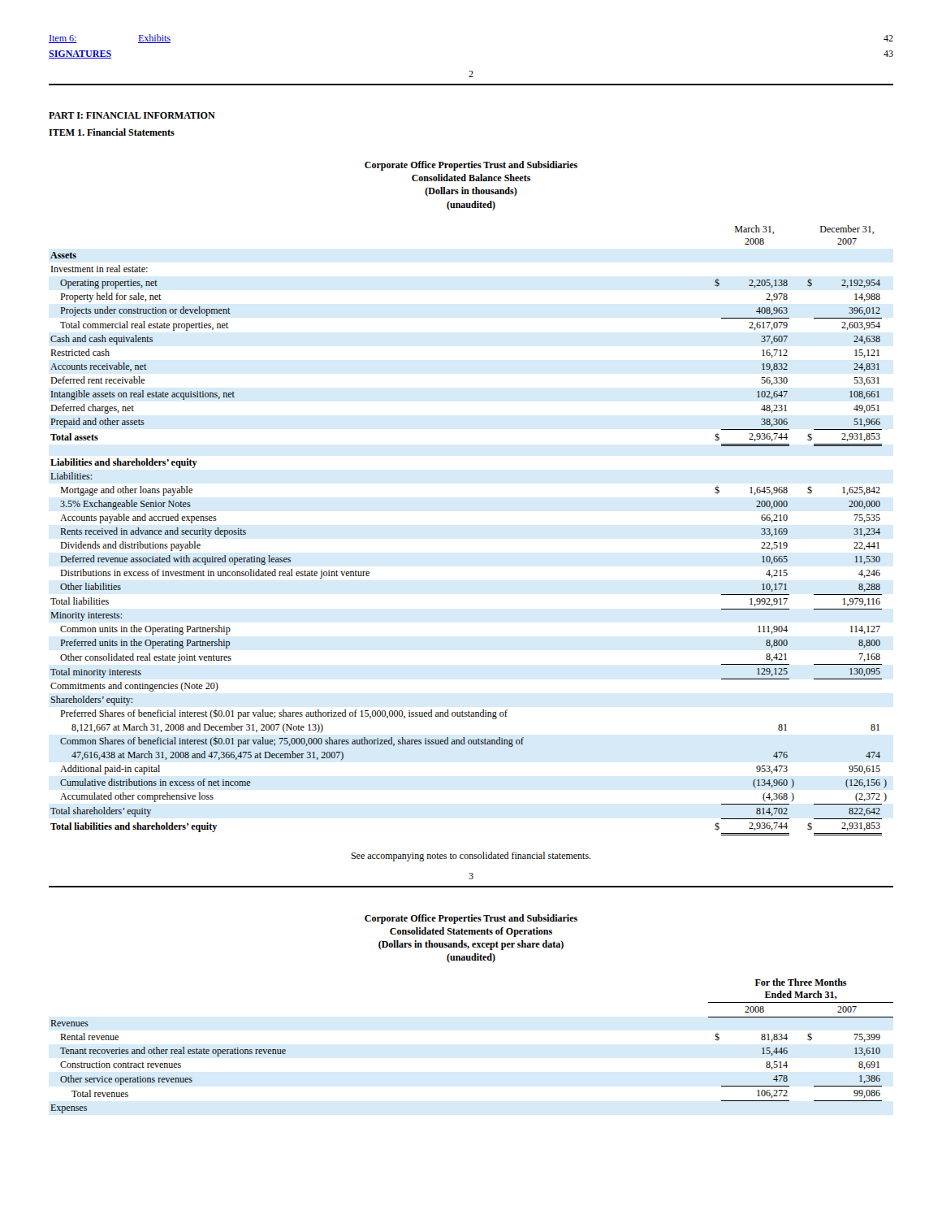Item 6:
Exhibits
42
SIGNATURES
43
2
PART I: FINANCIAL INFORMATION
ITEM 1. Financial Statements
Corporate Office Properties Trust and Subsidiaries
Consolidated Balance Sheets
(Dollars in thousands)
(unaudited)
| | March 31, 2008 | December 31, 2007 |
| Assets | | | | | | |
| Investment in real estate: | | | | | | |
| Operating properties, net | $ | 2,205,138 | | $ | 2,192,954 | |
| Property held for sale, net | | 2,978 | | | 14,988 | |
| Projects under construction or development | | 408,963 | | | 396,012 | |
| Total commercial real estate properties, net | | 2,617,079 | | | 2,603,954 | |
| Cash and cash equivalents | | 37,607 | | | 24,638 | |
| Restricted cash | | 16,712 | | | 15,121 | |
| Accounts receivable, net | | 19,832 | | | 24,831 | |
| Deferred rent receivable | | 56,330 | | | 53,631 | |
| Intangible assets on real estate acquisitions, net | | 102,647 | | | 108,661 | |
| Deferred charges, net | | 48,231 | | | 49,051 | |
| Prepaid and other assets | | 38,306 | | | 51,966 | |
| Total assets | $ | 2,936,744 | | $ | 2,931,853 | |
| Liabilities and shareholders’ equity | | | | | | |
| Liabilities: | | | | | | |
| Mortgage and other loans payable | $ | 1,645,968 | | $ | 1,625,842 | |
| 3.5% Exchangeable Senior Notes | | 200,000 | | | 200,000 | |
| Accounts payable and accrued expenses | | 66,210 | | | 75,535 | |
| Rents received in advance and security deposits | | 33,169 | | | 31,234 | |
| Dividends and distributions payable | | 22,519 | | | 22,441 | |
| Deferred revenue associated with acquired operating leases | | 10,665 | | | 11,530 | |
| Distributions in excess of investment in unconsolidated real estate joint venture | | 4,215 | | | 4,246 | |
| Other liabilities | | 10,171 | | | 8,288 | |
| Total liabilities | | 1,992,917 | | | 1,979,116 | |
| Minority interests: | | | | | | |
| Common units in the Operating Partnership | | 111,904 | | | 114,127 | |
| Preferred units in the Operating Partnership | | 8,800 | | | 8,800 | |
| Other consolidated real estate joint ventures | | 8,421 | | | 7,168 | |
| Total minority interests | | 129,125 | | | 130,095 | |
| Commitments and contingencies (Note 20) | | | | | | |
| Shareholders’ equity: | | | | | | |
| Preferred Shares of beneficial interest ($0.01 par value; shares authorized of 15,000,000, issued and outstanding of | | | | | | |
| 8,121,667 at March 31, 2008 and December 31, 2007 (Note 13)) | | 81 | | | 81 | |
| Common Shares of beneficial interest ($0.01 par value; 75,000,000 shares authorized, shares issued and outstanding of | | | | | | |
| 47,616,438 at March 31, 2008 and 47,366,475 at December 31, 2007) | | 476 | | | 474 | |
| Additional paid-in capital | | 953,473 | | | 950,615 | |
| Cumulative distributions in excess of net income | | (134,960 | ) | | (126,156 | ) |
| Accumulated other comprehensive loss | | (4,368 | ) | | (2,372 | ) |
| Total shareholders’ equity | | 814,702 | | | 822,642 | |
| Total liabilities and shareholders’ equity | $ | 2,936,744 | | $ | 2,931,853 | |
See accompanying notes to consolidated financial statements.
3
Corporate Office Properties Trust and Subsidiaries
Consolidated Statements of Operations
(Dollars in thousands, except per share data)
(unaudited)
| | For the Three Months Ended March 31, |
| | 2008 | 2007 |
| Revenues | | | | | | |
| Rental revenue | $ | 81,834 | | $ | 75,399 | |
| Tenant recoveries and other real estate operations revenue | | 15,446 | | | 13,610 | |
| Construction contract revenues | | 8,514 | | | 8,691 | |
| Other service operations revenues | | 478 | | | 1,386 | |
| Total revenues | | 106,272 | | | 99,086 | |
| Expenses | | | | | | |